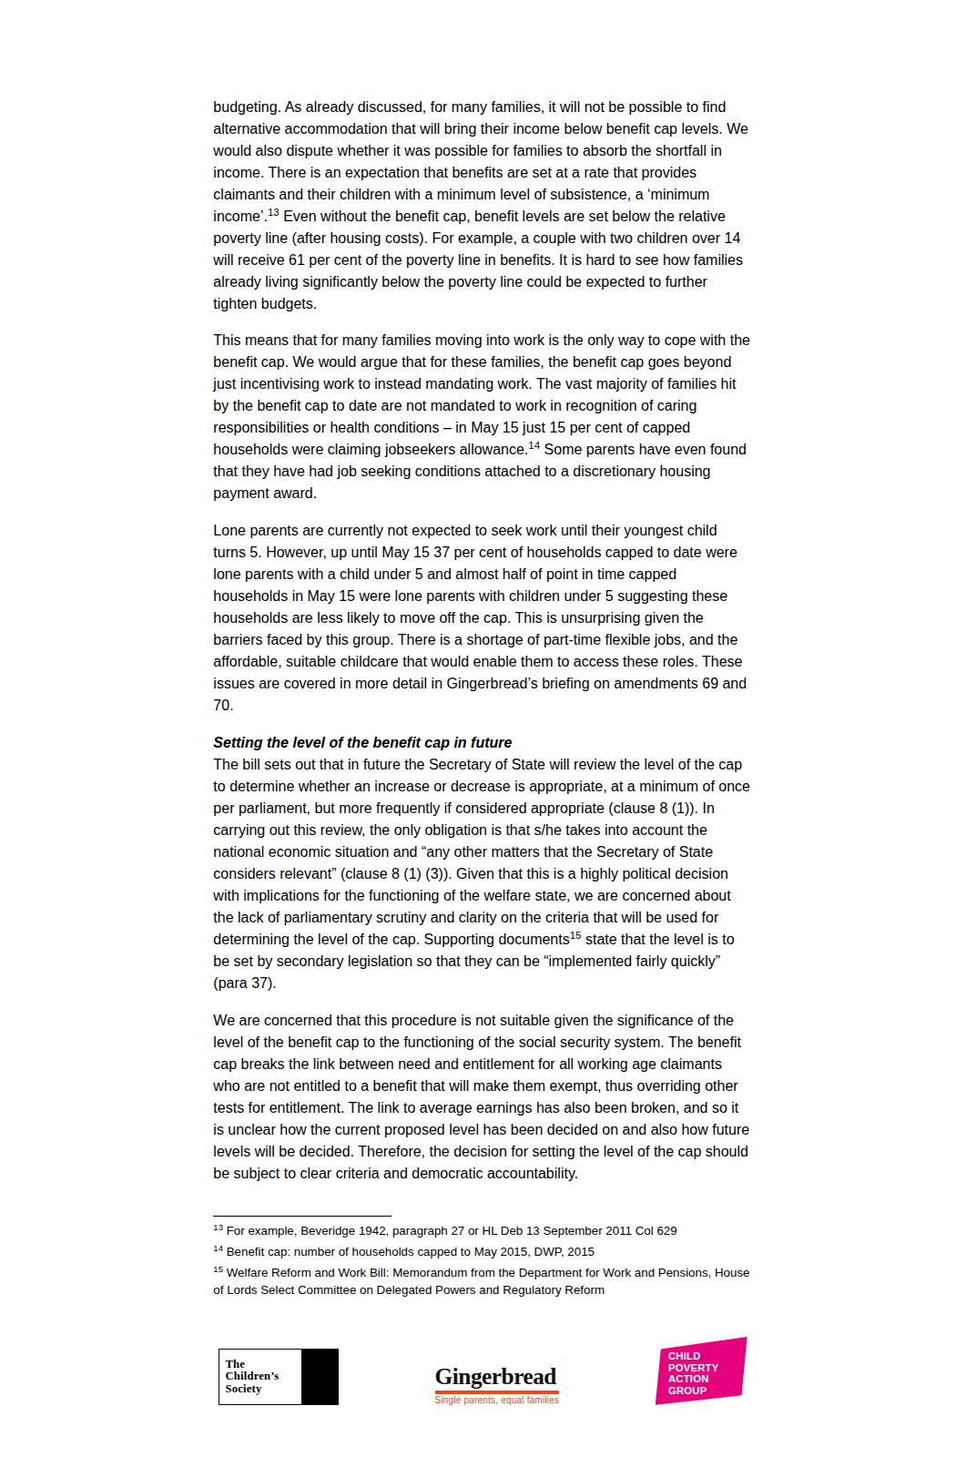budgeting. As already discussed, for many families, it will not be possible to find alternative accommodation that will bring their income below benefit cap levels. We would also dispute whether it was possible for families to absorb the shortfall in income. There is an expectation that benefits are set at a rate that provides claimants and their children with a minimum level of subsistence, a ‘minimum income’.13 Even without the benefit cap, benefit levels are set below the relative poverty line (after housing costs). For example, a couple with two children over 14 will receive 61 per cent of the poverty line in benefits. It is hard to see how families already living significantly below the poverty line could be expected to further tighten budgets.
This means that for many families moving into work is the only way to cope with the benefit cap. We would argue that for these families, the benefit cap goes beyond just incentivising work to instead mandating work. The vast majority of families hit by the benefit cap to date are not mandated to work in recognition of caring responsibilities or health conditions – in May 15 just 15 per cent of capped households were claiming jobseekers allowance.14 Some parents have even found that they have had job seeking conditions attached to a discretionary housing payment award.
Lone parents are currently not expected to seek work until their youngest child turns 5. However, up until May 15 37 per cent of households capped to date were lone parents with a child under 5 and almost half of point in time capped households in May 15 were lone parents with children under 5 suggesting these households are less likely to move off the cap. This is unsurprising given the barriers faced by this group. There is a shortage of part-time flexible jobs, and the affordable, suitable childcare that would enable them to access these roles. These issues are covered in more detail in Gingerbread’s briefing on amendments 69 and 70.
Setting the level of the benefit cap in future
The bill sets out that in future the Secretary of State will review the level of the cap to determine whether an increase or decrease is appropriate, at a minimum of once per parliament, but more frequently if considered appropriate (clause 8 (1)). In carrying out this review, the only obligation is that s/he takes into account the national economic situation and “any other matters that the Secretary of State considers relevant” (clause 8 (1) (3)). Given that this is a highly political decision with implications for the functioning of the welfare state, we are concerned about the lack of parliamentary scrutiny and clarity on the criteria that will be used for determining the level of the cap. Supporting documents15 state that the level is to be set by secondary legislation so that they can be “implemented fairly quickly” (para 37).
We are concerned that this procedure is not suitable given the significance of the level of the benefit cap to the functioning of the social security system. The benefit cap breaks the link between need and entitlement for all working age claimants who are not entitled to a benefit that will make them exempt, thus overriding other tests for entitlement. The link to average earnings has also been broken, and so it is unclear how the current proposed level has been decided on and also how future levels will be decided. Therefore, the decision for setting the level of the cap should be subject to clear criteria and democratic accountability.
13 For example, Beveridge 1942, paragraph 27 or HL Deb 13 September 2011 Col 629
14 Benefit cap: number of households capped to May 2015, DWP, 2015
15 Welfare Reform and Work Bill: Memorandum from the Department for Work and Pensions, House of Lords Select Committee on Delegated Powers and Regulatory Reform
The Children’s Society
Gingerbread
Single parents, equal families
CHILD
POVERTY
ACTION
GROUP